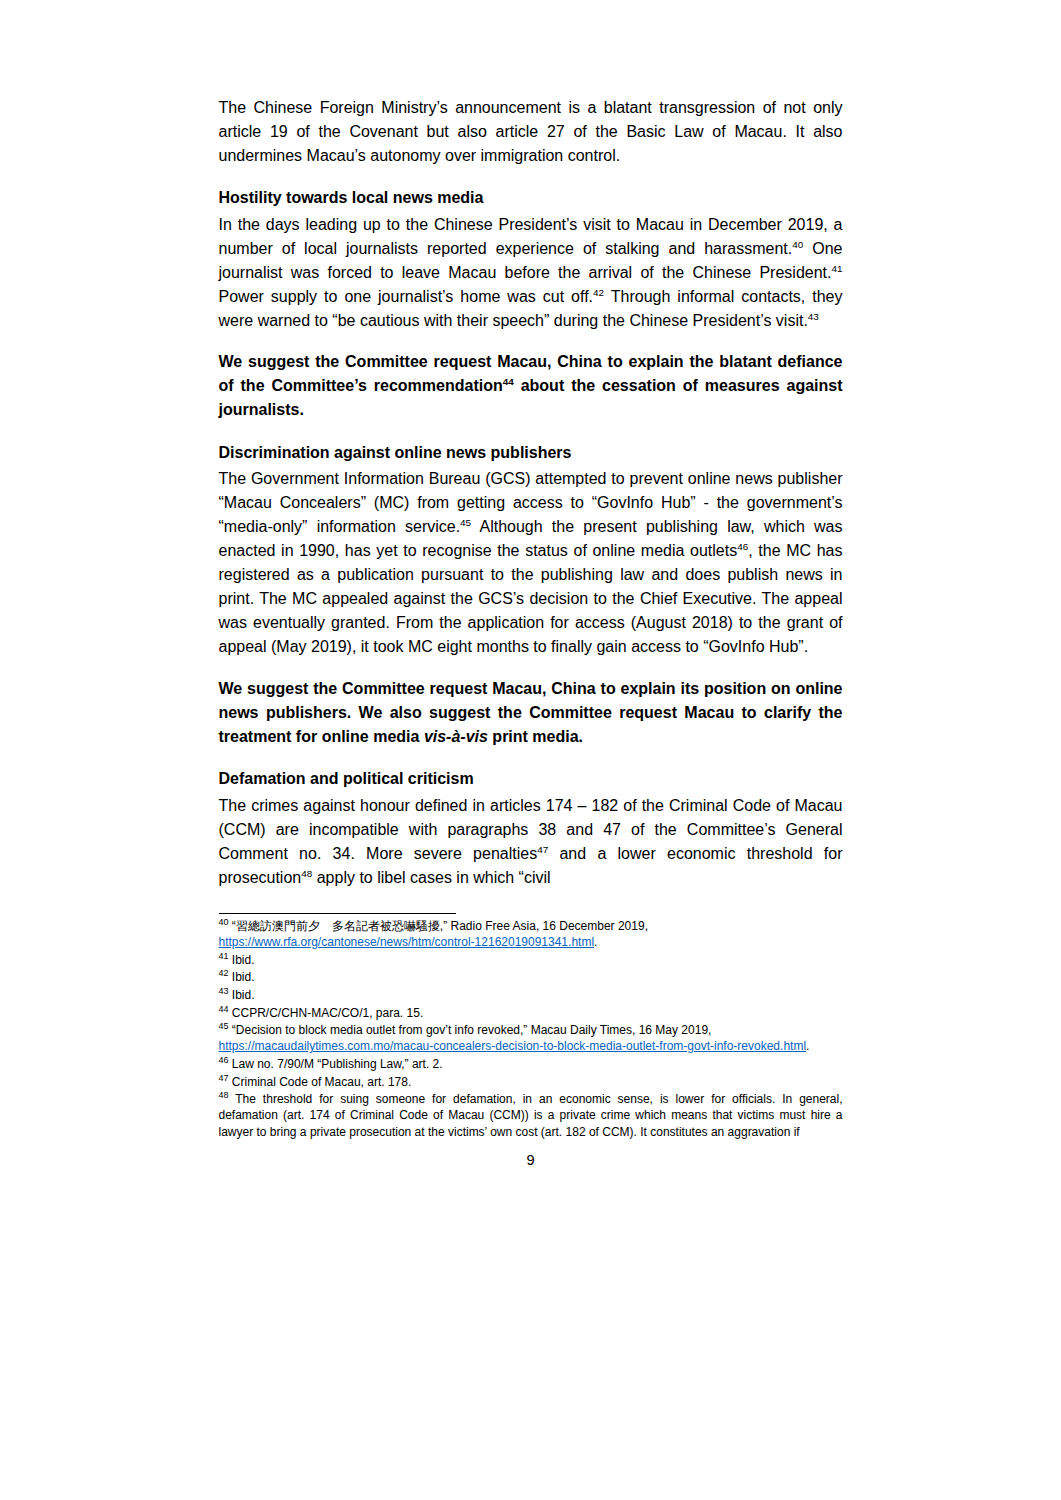The Chinese Foreign Ministry’s announcement is a blatant transgression of not only article 19 of the Covenant but also article 27 of the Basic Law of Macau. It also undermines Macau’s autonomy over immigration control.
Hostility towards local news media
In the days leading up to the Chinese President’s visit to Macau in December 2019, a number of local journalists reported experience of stalking and harassment.40 One journalist was forced to leave Macau before the arrival of the Chinese President.41 Power supply to one journalist’s home was cut off.42 Through informal contacts, they were warned to “be cautious with their speech” during the Chinese President’s visit.43
We suggest the Committee request Macau, China to explain the blatant defiance of the Committee’s recommendation44 about the cessation of measures against journalists.
Discrimination against online news publishers
The Government Information Bureau (GCS) attempted to prevent online news publisher “Macau Concealers” (MC) from getting access to “GovInfo Hub” - the government’s “media-only” information service.45 Although the present publishing law, which was enacted in 1990, has yet to recognise the status of online media outlets46, the MC has registered as a publication pursuant to the publishing law and does publish news in print. The MC appealed against the GCS’s decision to the Chief Executive. The appeal was eventually granted. From the application for access (August 2018) to the grant of appeal (May 2019), it took MC eight months to finally gain access to “GovInfo Hub”.
We suggest the Committee request Macau, China to explain its position on online news publishers. We also suggest the Committee request Macau to clarify the treatment for online media vis-à-vis print media.
Defamation and political criticism
The crimes against honour defined in articles 174 – 182 of the Criminal Code of Macau (CCM) are incompatible with paragraphs 38 and 47 of the Committee’s General Comment no. 34. More severe penalties47 and a lower economic threshold for prosecution48 apply to libel cases in which “civil
40 “習總訪澳門前夕　多名記者被恐嚇騷擾,” Radio Free Asia, 16 December 2019,
https://www.rfa.org/cantonese/news/htm/control-12162019091341.html.
41 Ibid.
42 Ibid.
43 Ibid.
44 CCPR/C/CHN-MAC/CO/1, para. 15.
45 “Decision to block media outlet from gov’t info revoked,” Macau Daily Times, 16 May 2019,
https://macaudailytimes.com.mo/macau-concealers-decision-to-block-media-outlet-from-govt-info-revoked.html.
46 Law no. 7/90/M “Publishing Law,” art. 2.
47 Criminal Code of Macau, art. 178.
48 The threshold for suing someone for defamation, in an economic sense, is lower for officials. In general, defamation (art. 174 of Criminal Code of Macau (CCM)) is a private crime which means that victims must hire a lawyer to bring a private prosecution at the victims’ own cost (art. 182 of CCM). It constitutes an aggravation if
9